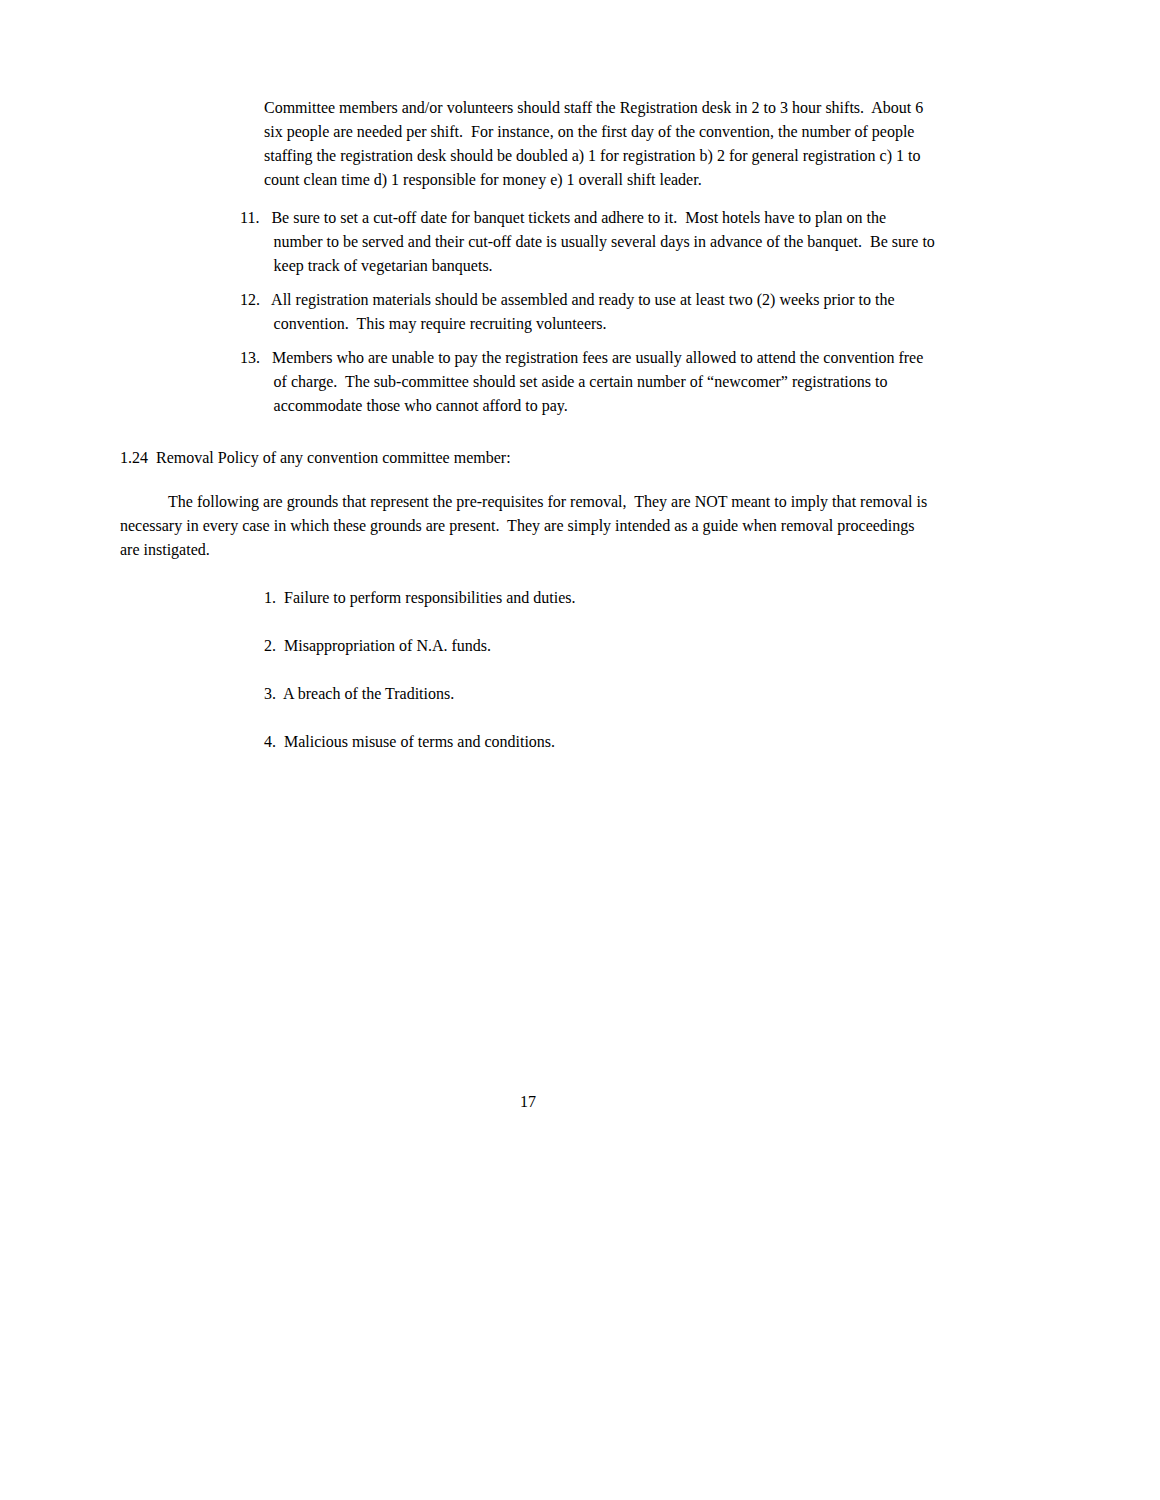Committee members and/or volunteers should staff the Registration desk in 2 to 3 hour shifts. About 6 six people are needed per shift. For instance, on the first day of the convention, the number of people staffing the registration desk should be doubled a) 1 for registration b) 2 for general registration c) 1 to count clean time d) 1 responsible for money e) 1 overall shift leader.
11. Be sure to set a cut-off date for banquet tickets and adhere to it. Most hotels have to plan on the number to be served and their cut-off date is usually several days in advance of the banquet. Be sure to keep track of vegetarian banquets.
12. All registration materials should be assembled and ready to use at least two (2) weeks prior to the convention. This may require recruiting volunteers.
13. Members who are unable to pay the registration fees are usually allowed to attend the convention free of charge. The sub-committee should set aside a certain number of “newcomer” registrations to accommodate those who cannot afford to pay.
1.24 Removal Policy of any convention committee member:
The following are grounds that represent the pre-requisites for removal, They are NOT meant to imply that removal is necessary in every case in which these grounds are present. They are simply intended as a guide when removal proceedings are instigated.
1. Failure to perform responsibilities and duties.
2. Misappropriation of N.A. funds.
3. A breach of the Traditions.
4. Malicious misuse of terms and conditions.
17